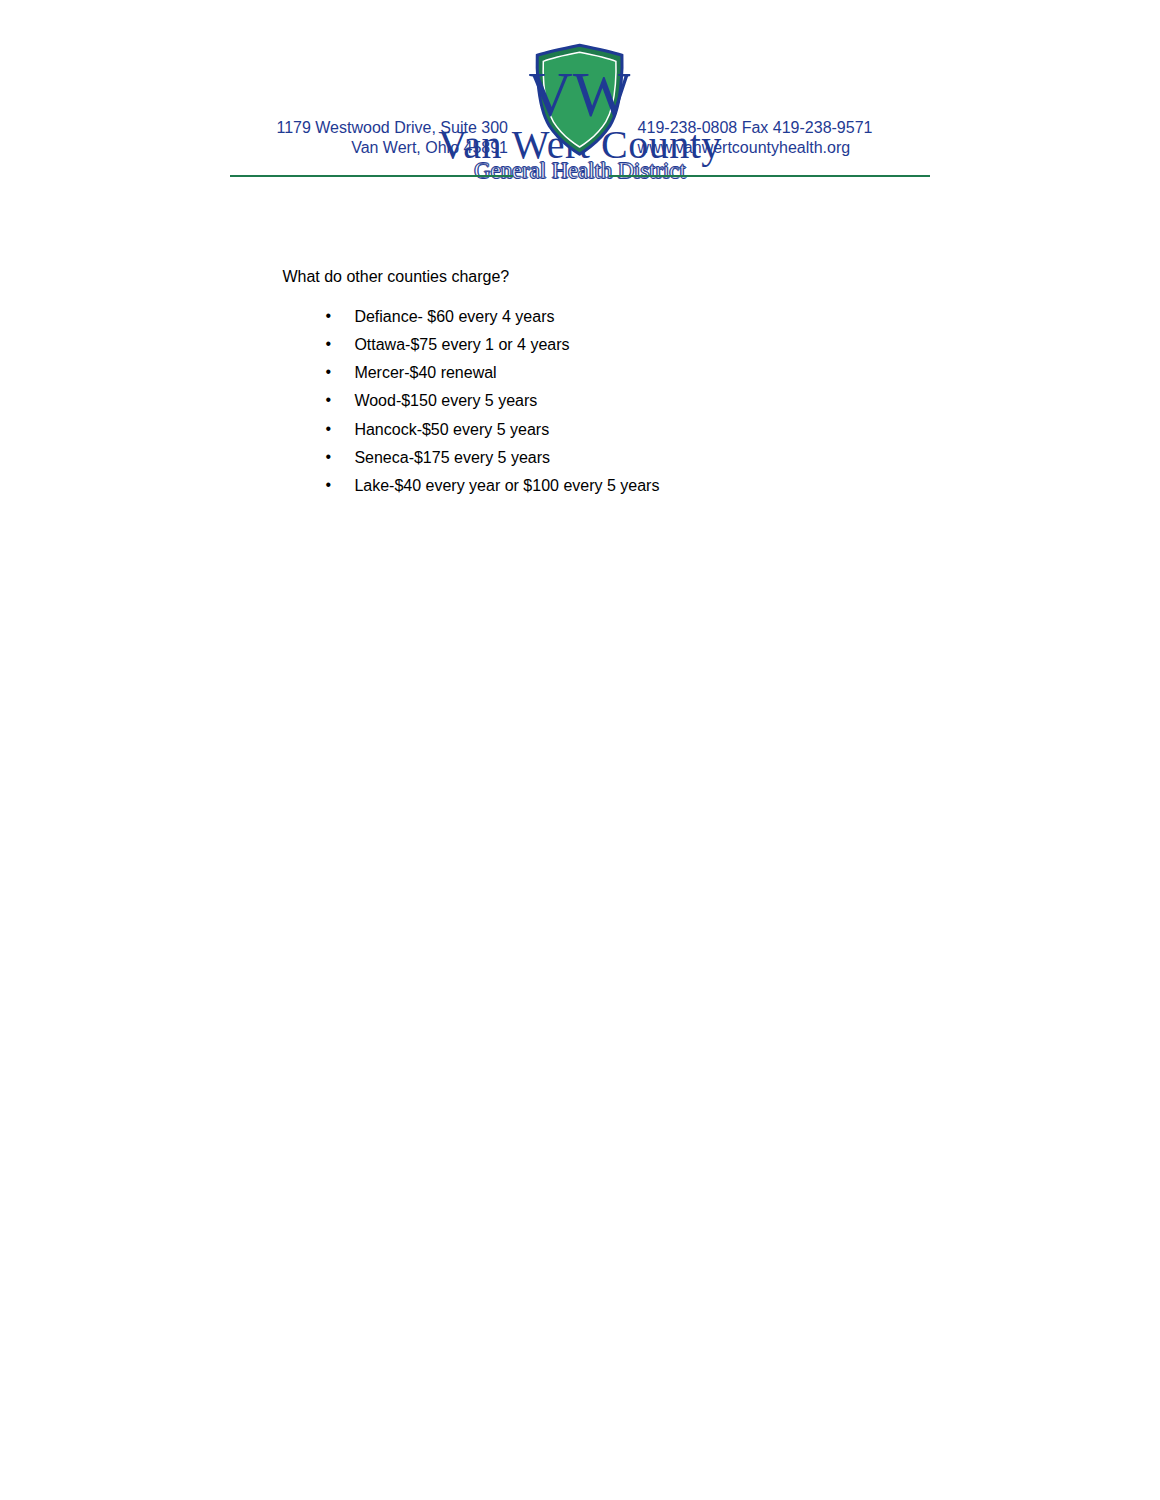VW
Van Wert County
General Health District
1179 Westwood Drive, Suite 300
Van Wert, Ohio 45891
419-238-0808 Fax 419-238-9571
www.vanwertcountyhealth.org
What do other counties charge?
Defiance- $60 every 4 years
Ottawa-$75 every 1 or 4 years
Mercer-$40 renewal
Wood-$150 every 5 years
Hancock-$50 every 5 years
Seneca-$175 every 5 years
Lake-$40 every year or $100 every 5 years